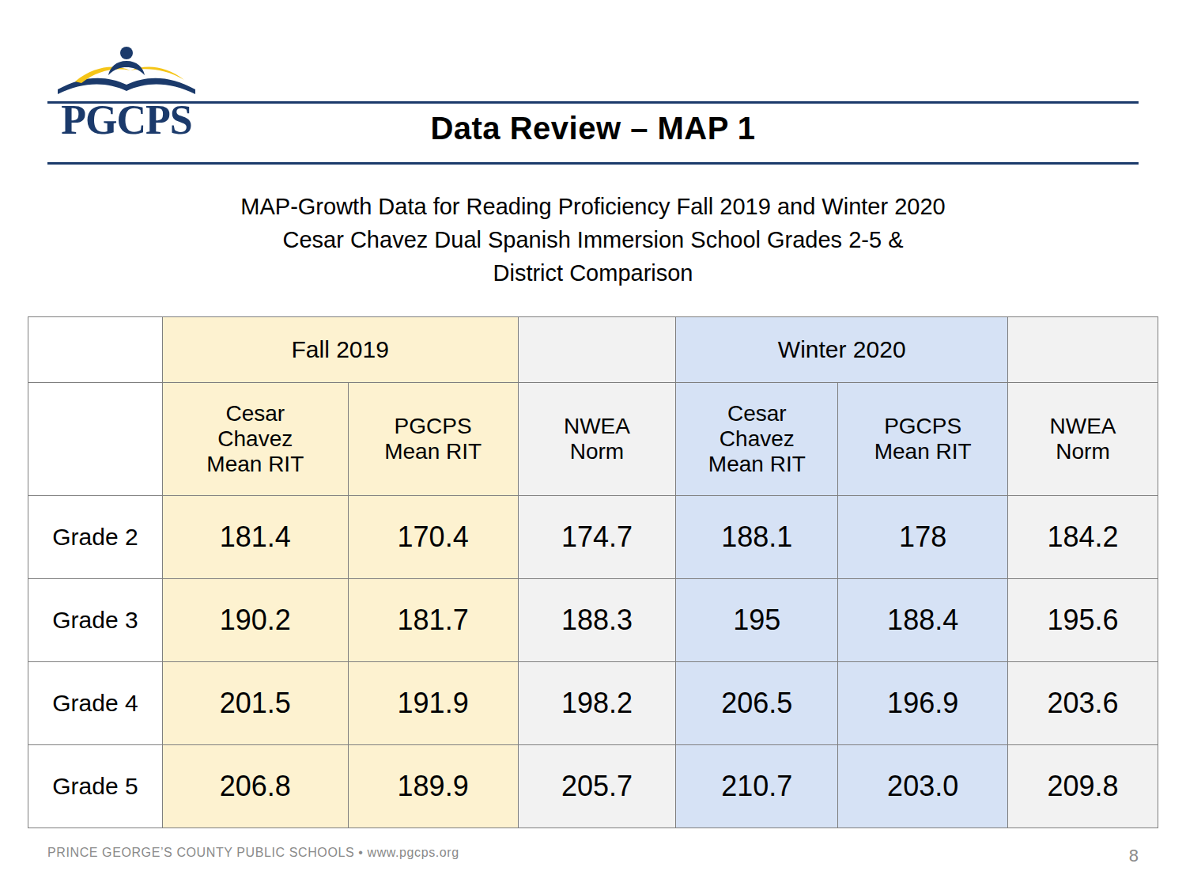PGCPS
Data Review – MAP 1
MAP-Growth Data for Reading Proficiency Fall 2019 and Winter 2020
Cesar Chavez Dual Spanish Immersion School Grades 2-5 &
District Comparison
| | Fall 2019 | | Winter 2020 | |
| --- | --- | --- | --- | --- |
| | Cesar Chavez Mean RIT | PGCPS Mean RIT | NWEA Norm | Cesar Chavez Mean RIT | PGCPS Mean RIT | NWEA Norm |
| Grade 2 | 181.4 | 170.4 | 174.7 | 188.1 | 178 | 184.2 |
| Grade 3 | 190.2 | 181.7 | 188.3 | 195 | 188.4 | 195.6 |
| Grade 4 | 201.5 | 191.9 | 198.2 | 206.5 | 196.9 | 203.6 |
| Grade 5 | 206.8 | 189.9 | 205.7 | 210.7 | 203.0 | 209.8 |
PRINCE GEORGE’S COUNTY PUBLIC SCHOOLS • www.pgcps.org
8